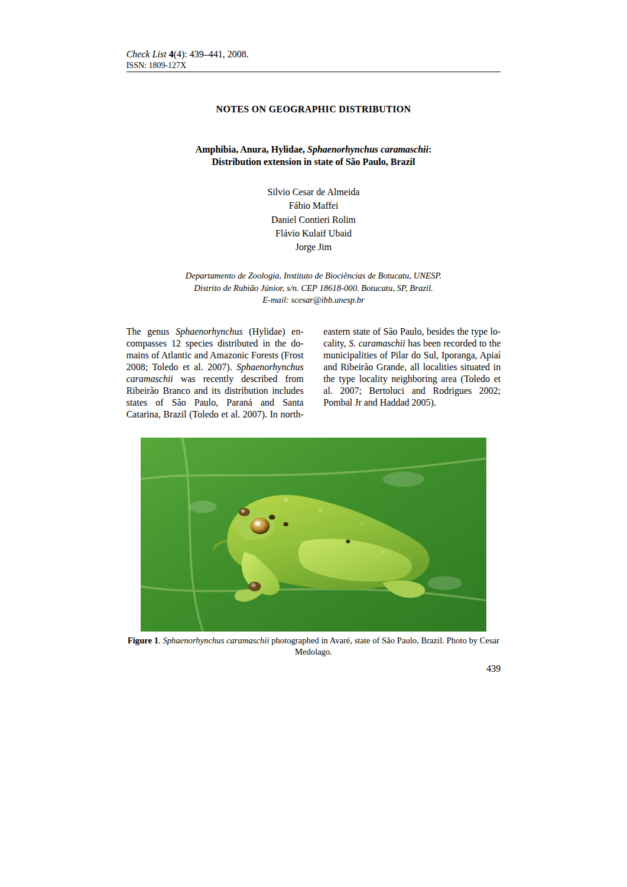Check List 4(4): 439–441, 2008.
ISSN: 1809-127X
NOTES ON GEOGRAPHIC DISTRIBUTION
Amphibia, Anura, Hylidae, Sphaenorhynchus caramaschii:
Distribution extension in state of São Paulo, Brazil
Silvio Cesar de Almeida
Fábio Maffei
Daniel Contieri Rolim
Flávio Kulaif Ubaid
Jorge Jim
Departamento de Zoologia, Instituto de Biociências de Botucatu, UNESP.
Distrito de Rubião Júnior, s/n. CEP 18618-000. Botucatu, SP, Brazil.
E-mail: scesar@ibb.unesp.br
The genus Sphaenorhynchus (Hylidae) encompasses 12 species distributed in the domains of Atlantic and Amazonic Forests (Frost 2008; Toledo et al. 2007). Sphaenorhynchus caramaschii was recently described from Ribeirão Branco and its distribution includes states of São Paulo, Paraná and Santa Catarina, Brazil (Toledo et al. 2007). In northeastern state of São Paulo, besides the type locality, S. caramaschii has been recorded to the municipalities of Pilar do Sul, Iporanga, Apiaí and Ribeirão Grande, all localities situated in the type locality neighboring area (Toledo et al. 2007; Bertoluci and Rodrigues 2002; Pombal Jr and Haddad 2005).
Figure 1. Sphaenorhynchus caramaschii photographed in Avaré, state of São Paulo, Brazil. Photo by Cesar Medolago.
439